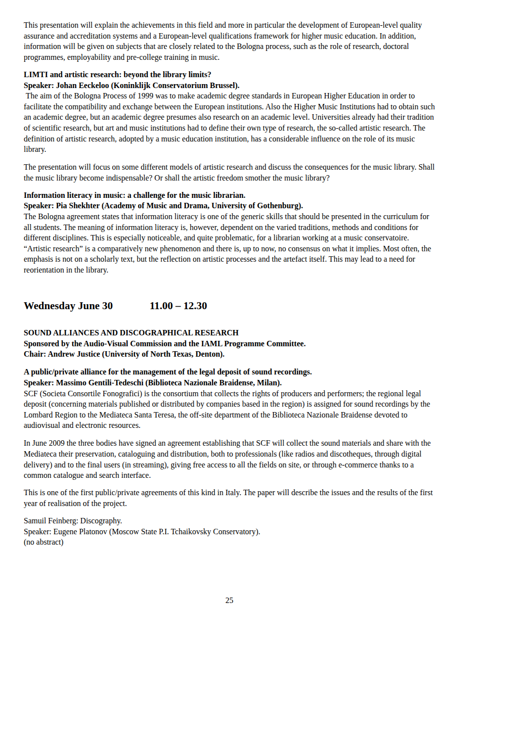This presentation will explain the achievements in this field and more in particular the development of European-level quality assurance and accreditation systems and a European-level qualifications framework for higher music education. In addition, information will be given on subjects that are closely related to the Bologna process, such as the role of research, doctoral programmes, employability and pre-college training in music.
LIMTI and artistic research: beyond the library limits?
Speaker: Johan Eeckeloo (Koninklijk Conservatorium Brussel).
The aim of the Bologna Process of 1999 was to make academic degree standards in European Higher Education in order to facilitate the compatibility and exchange between the European institutions. Also the Higher Music Institutions had to obtain such an academic degree, but an academic degree presumes also research on an academic level. Universities already had their tradition of scientific research, but art and music institutions had to define their own type of research, the so-called artistic research. The definition of artistic research, adopted by a music education institution, has a considerable influence on the role of its music library.
The presentation will focus on some different models of artistic research and discuss the consequences for the music library. Shall the music library become indispensable? Or shall the artistic freedom smother the music library?
Information literacy in music: a challenge for the music librarian.
Speaker: Pia Shekhter (Academy of Music and Drama, University of Gothenburg).
The Bologna agreement states that information literacy is one of the generic skills that should be presented in the curriculum for all students. The meaning of information literacy is, however, dependent on the varied traditions, methods and conditions for different disciplines. This is especially noticeable, and quite problematic, for a librarian working at a music conservatoire. “Artistic research” is a comparatively new phenomenon and there is, up to now, no consensus on what it implies. Most often, the emphasis is not on a scholarly text, but the reflection on artistic processes and the artefact itself. This may lead to a need for reorientation in the library.
Wednesday June 3011.00 – 12.30
SOUND ALLIANCES AND DISCOGRAPHICAL RESEARCH
Sponsored by the Audio-Visual Commission and the IAML Programme Committee.
Chair: Andrew Justice (University of North Texas, Denton).
A public/private alliance for the management of the legal deposit of sound recordings.
Speaker: Massimo Gentili-Tedeschi (Biblioteca Nazionale Braidense, Milan).
SCF (Societa Consortile Fonografici) is the consortium that collects the rights of producers and performers; the regional legal deposit (concerning materials published or distributed by companies based in the region) is assigned for sound recordings by the Lombard Region to the Mediateca Santa Teresa, the off-site department of the Biblioteca Nazionale Braidense devoted to audiovisual and electronic resources.
In June 2009 the three bodies have signed an agreement establishing that SCF will collect the sound materials and share with the Mediateca their preservation, cataloguing and distribution, both to professionals (like radios and discotheques, through digital delivery) and to the final users (in streaming), giving free access to all the fields on site, or through e-commerce thanks to a common catalogue and search interface.
This is one of the first public/private agreements of this kind in Italy. The paper will describe the issues and the results of the first year of realisation of the project.
Samuil Feinberg: Discography.
Speaker: Eugene Platonov (Moscow State P.I. Tchaikovsky Conservatory).
(no abstract)
25